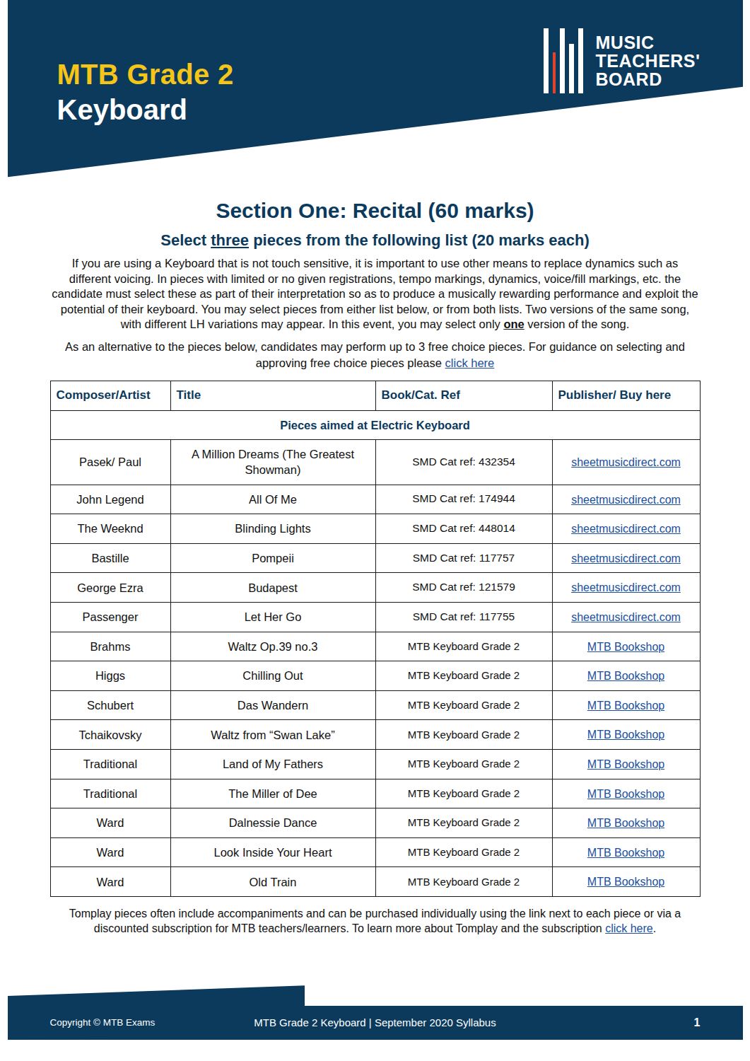MTB Grade 2
Keyboard
Music
Teachers'
Board
Section One: Recital (60 marks)
Select three pieces from the following list (20 marks each)
If you are using a Keyboard that is not touch sensitive, it is important to use other means to replace dynamics such as different voicing. In pieces with limited or no given registrations, tempo markings, dynamics, voice/fill markings, etc. the candidate must select these as part of their interpretation so as to produce a musically rewarding performance and exploit the potential of their keyboard. You may select pieces from either list below, or from both lists. Two versions of the same song, with different LH variations may appear. In this event, you may select only one version of the song.
As an alternative to the pieces below, candidates may perform up to 3 free choice pieces. For guidance on selecting and approving free choice pieces please click here
| Composer/Artist | Title | Book/Cat. Ref | Publisher/ Buy here |
| --- | --- | --- | --- |
| Pieces aimed at Electric Keyboard |
| Pasek/ Paul | A Million Dreams (The Greatest Showman) | SMD Cat ref: 432354 | sheetmusicdirect.com |
| John Legend | All Of Me | SMD Cat ref: 174944 | sheetmusicdirect.com |
| The Weeknd | Blinding Lights | SMD Cat ref: 448014 | sheetmusicdirect.com |
| Bastille | Pompeii | SMD Cat ref: 117757 | sheetmusicdirect.com |
| George Ezra | Budapest | SMD Cat ref: 121579 | sheetmusicdirect.com |
| Passenger | Let Her Go | SMD Cat ref: 117755 | sheetmusicdirect.com |
| Brahms | Waltz Op.39 no.3 | MTB Keyboard Grade 2 | MTB Bookshop |
| Higgs | Chilling Out | MTB Keyboard Grade 2 | MTB Bookshop |
| Schubert | Das Wandern | MTB Keyboard Grade 2 | MTB Bookshop |
| Tchaikovsky | Waltz from “Swan Lake” | MTB Keyboard Grade 2 | MTB Bookshop |
| Traditional | Land of My Fathers | MTB Keyboard Grade 2 | MTB Bookshop |
| Traditional | The Miller of Dee | MTB Keyboard Grade 2 | MTB Bookshop |
| Ward | Dalnessie Dance | MTB Keyboard Grade 2 | MTB Bookshop |
| Ward | Look Inside Your Heart | MTB Keyboard Grade 2 | MTB Bookshop |
| Ward | Old Train | MTB Keyboard Grade 2 | MTB Bookshop |
Tomplay pieces often include accompaniments and can be purchased individually using the link next to each piece or via a discounted subscription for MTB teachers/learners. To learn more about Tomplay and the subscription click here.
Copyright © MTB Exams
MTB Grade 2 Keyboard | September 2020 Syllabus
1